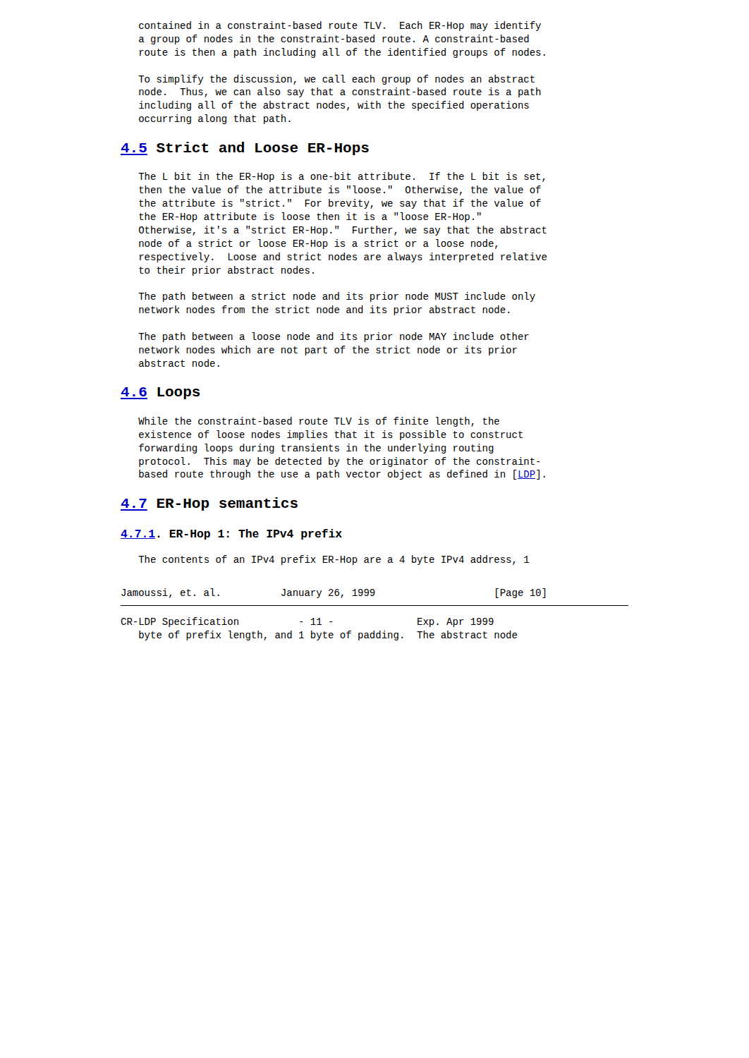contained in a constraint-based route TLV.  Each ER-Hop may identify
   a group of nodes in the constraint-based route. A constraint-based
   route is then a path including all of the identified groups of nodes.

   To simplify the discussion, we call each group of nodes an abstract
   node.  Thus, we can also say that a constraint-based route is a path
   including all of the abstract nodes, with the specified operations
   occurring along that path.
4.5 Strict and Loose ER-Hops
   The L bit in the ER-Hop is a one-bit attribute.  If the L bit is set,
   then the value of the attribute is "loose."  Otherwise, the value of
   the attribute is "strict."  For brevity, we say that if the value of
   the ER-Hop attribute is loose then it is a "loose ER-Hop."
   Otherwise, it's a "strict ER-Hop."  Further, we say that the abstract
   node of a strict or loose ER-Hop is a strict or a loose node,
   respectively.  Loose and strict nodes are always interpreted relative
   to their prior abstract nodes.

   The path between a strict node and its prior node MUST include only
   network nodes from the strict node and its prior abstract node.

   The path between a loose node and its prior node MAY include other
   network nodes which are not part of the strict node or its prior
   abstract node.
4.6 Loops
   While the constraint-based route TLV is of finite length, the
   existence of loose nodes implies that it is possible to construct
   forwarding loops during transients in the underlying routing
   protocol.  This may be detected by the originator of the constraint-
   based route through the use a path vector object as defined in [LDP].
4.7 ER-Hop semantics
4.7.1. ER-Hop 1: The IPv4 prefix
   The contents of an IPv4 prefix ER-Hop are a 4 byte IPv4 address, 1
Jamoussi, et. al.          January 26, 1999                    [Page 10]
CR-LDP Specification          - 11 -              Exp. Apr 1999
   byte of prefix length, and 1 byte of padding.  The abstract node